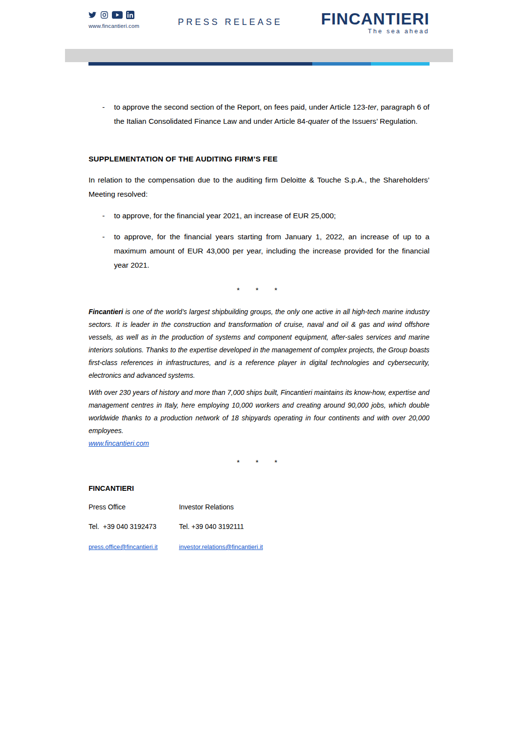www.fincantieri.com
PRESS RELEASE
FINCANTIERI
The sea ahead
to approve the second section of the Report, on fees paid, under Article 123-ter, paragraph 6 of the Italian Consolidated Finance Law and under Article 84-quater of the Issuers’ Regulation.
SUPPLEMENTATION OF THE AUDITING FIRM’S FEE
In relation to the compensation due to the auditing firm Deloitte & Touche S.p.A., the Shareholders’ Meeting resolved:
to approve, for the financial year 2021, an increase of EUR 25,000;
to approve, for the financial years starting from January 1, 2022, an increase of up to a maximum amount of EUR 43,000 per year, including the increase provided for the financial year 2021.
* * *
Fincantieri is one of the world’s largest shipbuilding groups, the only one active in all high-tech marine industry sectors. It is leader in the construction and transformation of cruise, naval and oil & gas and wind offshore vessels, as well as in the production of systems and component equipment, after-sales services and marine interiors solutions. Thanks to the expertise developed in the management of complex projects, the Group boasts first-class references in infrastructures, and is a reference player in digital technologies and cybersecurity, electronics and advanced systems.
With over 230 years of history and more than 7,000 ships built, Fincantieri maintains its know-how, expertise and management centres in Italy, here employing 10,000 workers and creating around 90,000 jobs, which double worldwide thanks to a production network of 18 shipyards operating in four continents and with over 20,000 employees.
www.fincantieri.com
* * *
FINCANTIERI
| Press Office | Investor Relations |
| Tel. +39 040 3192473 | Tel. +39 040 3192111 |
| press.office@fincantieri.it | investor.relations@fincantieri.it |